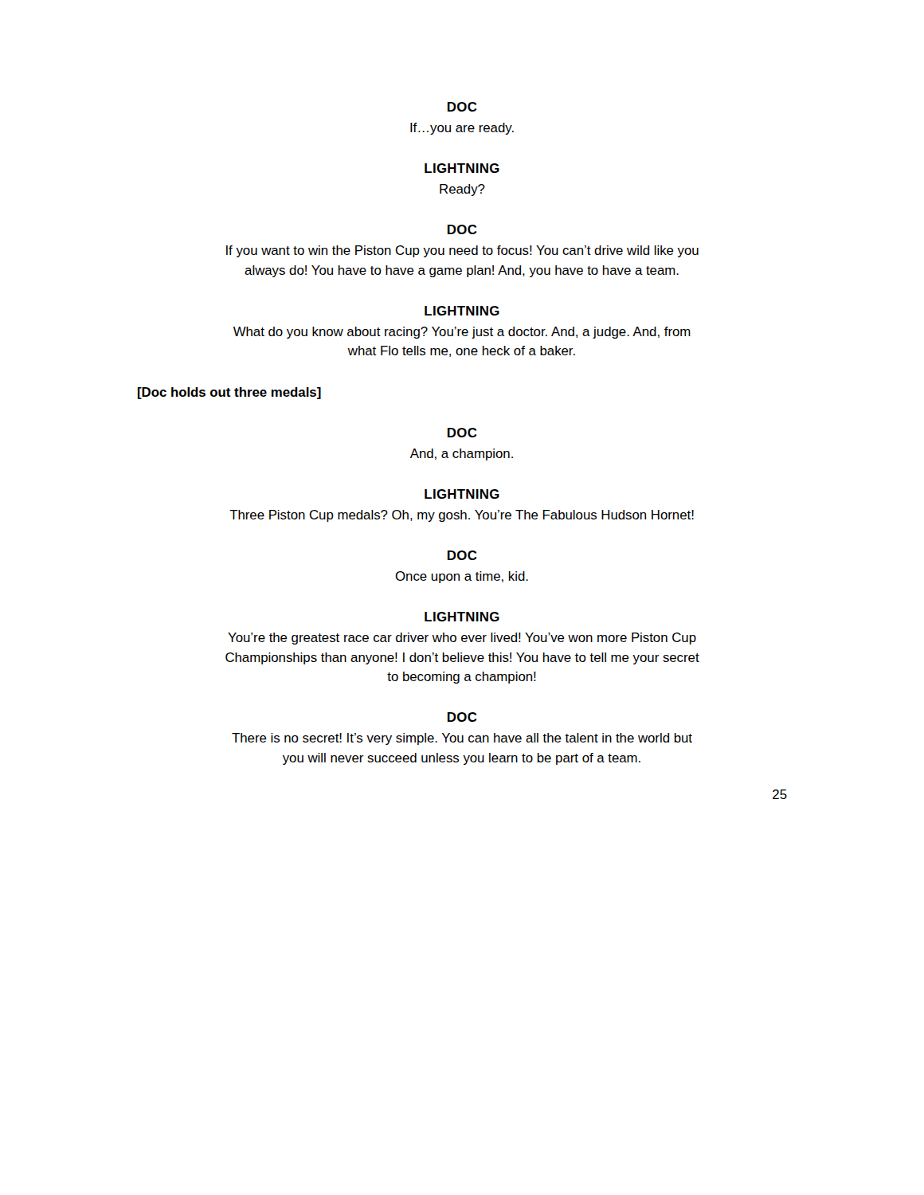DOC
If…you are ready.
LIGHTNING
Ready?
DOC
If you want to win the Piston Cup you need to focus! You can’t drive wild like you always do! You have to have a game plan! And, you have to have a team.
LIGHTNING
What do you know about racing? You’re just a doctor. And, a judge. And, from what Flo tells me, one heck of a baker.
[Doc holds out three medals]
DOC
And, a champion.
LIGHTNING
Three Piston Cup medals? Oh, my gosh. You’re The Fabulous Hudson Hornet!
DOC
Once upon a time, kid.
LIGHTNING
You’re the greatest race car driver who ever lived! You’ve won more Piston Cup Championships than anyone! I don’t believe this! You have to tell me your secret to becoming a champion!
DOC
There is no secret! It’s very simple. You can have all the talent in the world but you will never succeed unless you learn to be part of a team.
25